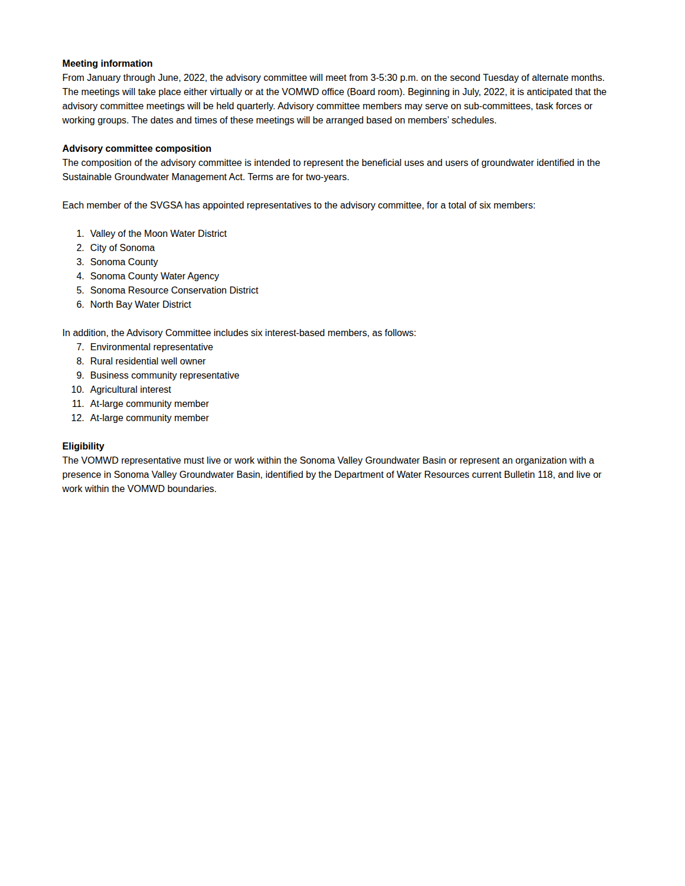Meeting information
From January through June, 2022, the advisory committee will meet from 3-5:30 p.m. on the second Tuesday of alternate months. The meetings will take place either virtually or at the VOMWD office (Board room). Beginning in July, 2022, it is anticipated that the advisory committee meetings will be held quarterly. Advisory committee members may serve on sub-committees, task forces or working groups. The dates and times of these meetings will be arranged based on members’ schedules.
Advisory committee composition
The composition of the advisory committee is intended to represent the beneficial uses and users of groundwater identified in the Sustainable Groundwater Management Act. Terms are for two-years.
Each member of the SVGSA has appointed representatives to the advisory committee, for a total of six members:
Valley of the Moon Water District
City of Sonoma
Sonoma County
Sonoma County Water Agency
Sonoma Resource Conservation District
North Bay Water District
In addition, the Advisory Committee includes six interest-based members, as follows:
Environmental representative
Rural residential well owner
Business community representative
Agricultural interest
At-large community member
At-large community member
Eligibility
The VOMWD representative must live or work within the Sonoma Valley Groundwater Basin or represent an organization with a presence in Sonoma Valley Groundwater Basin, identified by the Department of Water Resources current Bulletin 118, and live or work within the VOMWD boundaries.